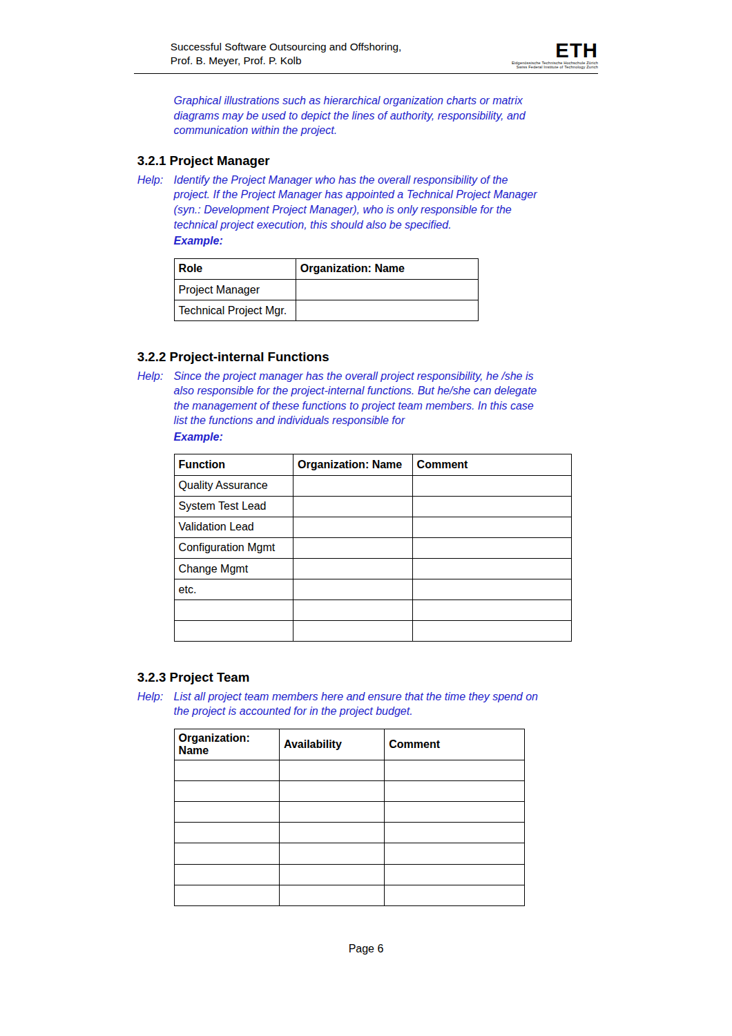Successful Software Outsourcing and Offshoring,
Prof. B. Meyer, Prof. P. Kolb
ETH Eidgenössische Technische Hochschule Zürich Swiss Federal Institute of Technology Zurich
Graphical illustrations such as hierarchical organization charts or matrix diagrams may be used to depict the lines of authority, responsibility, and communication within the project.
3.2.1 Project Manager
Help:
Identify the Project Manager who has the overall responsibility of the project. If the Project Manager has appointed a Technical Project Manager (syn.: Development Project Manager), who is only responsible for the technical project execution, this should also be specified. Example:
| Role | Organization: Name |
| --- | --- |
| Project Manager | |
| Technical Project Mgr. | |
3.2.2 Project-internal Functions
Help:
Since the project manager has the overall project responsibility, he /she is also responsible for the project-internal functions. But he/she can delegate the management of these functions to project team members. In this case list the functions and individuals responsible for Example:
| Function | Organization: Name | Comment |
| --- | --- | --- |
| Quality Assurance | | |
| System Test Lead | | |
| Validation Lead | | |
| Configuration Mgmt | | |
| Change Mgmt | | |
| etc. | | |
3.2.3 Project Team
Help:
List all project team members here and ensure that the time they spend on the project is accounted for in the project budget.
| Organization: Name | Availability | Comment |
| --- | --- | --- |
Page 6